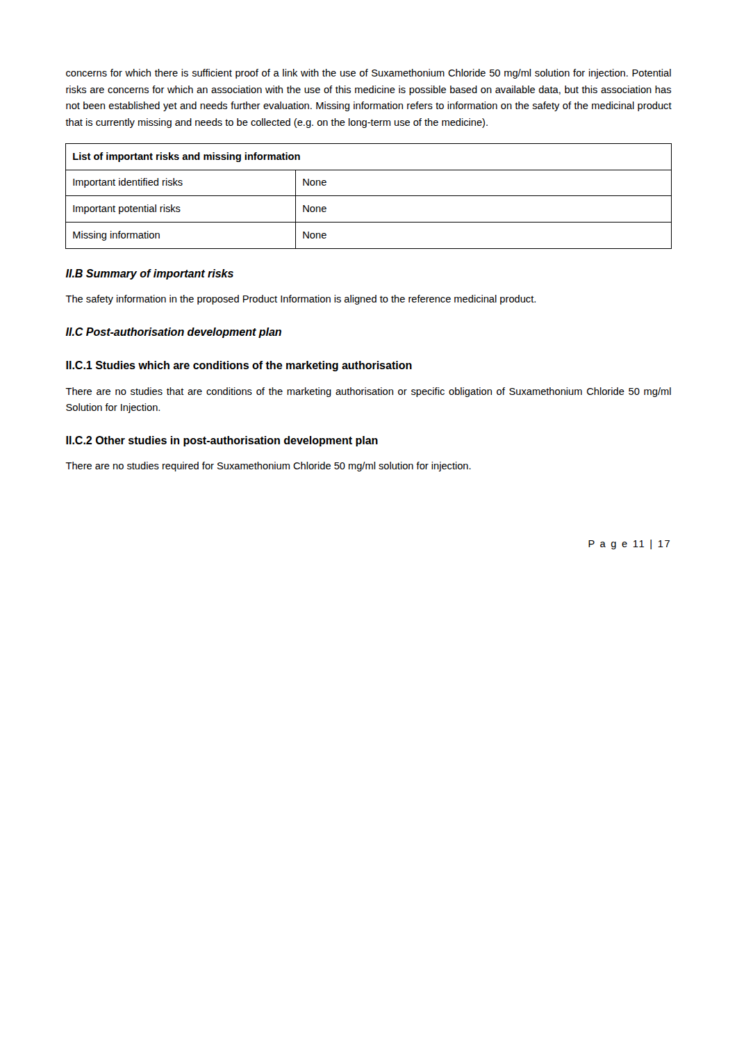concerns for which there is sufficient proof of a link with the use of Suxamethonium Chloride 50 mg/ml solution for injection. Potential risks are concerns for which an association with the use of this medicine is possible based on available data, but this association has not been established yet and needs further evaluation. Missing information refers to information on the safety of the medicinal product that is currently missing and needs to be collected (e.g. on the long-term use of the medicine).
| List of important risks and missing information |
| --- |
| Important identified risks | None |
| Important potential risks | None |
| Missing information | None |
II.B Summary of important risks
The safety information in the proposed Product Information is aligned to the reference medicinal product.
II.C Post-authorisation development plan
II.C.1 Studies which are conditions of the marketing authorisation
There are no studies that are conditions of the marketing authorisation or specific obligation of Suxamethonium Chloride 50 mg/ml Solution for Injection.
II.C.2 Other studies in post-authorisation development plan
There are no studies required for Suxamethonium Chloride 50 mg/ml solution for injection.
P a g e 11 | 17